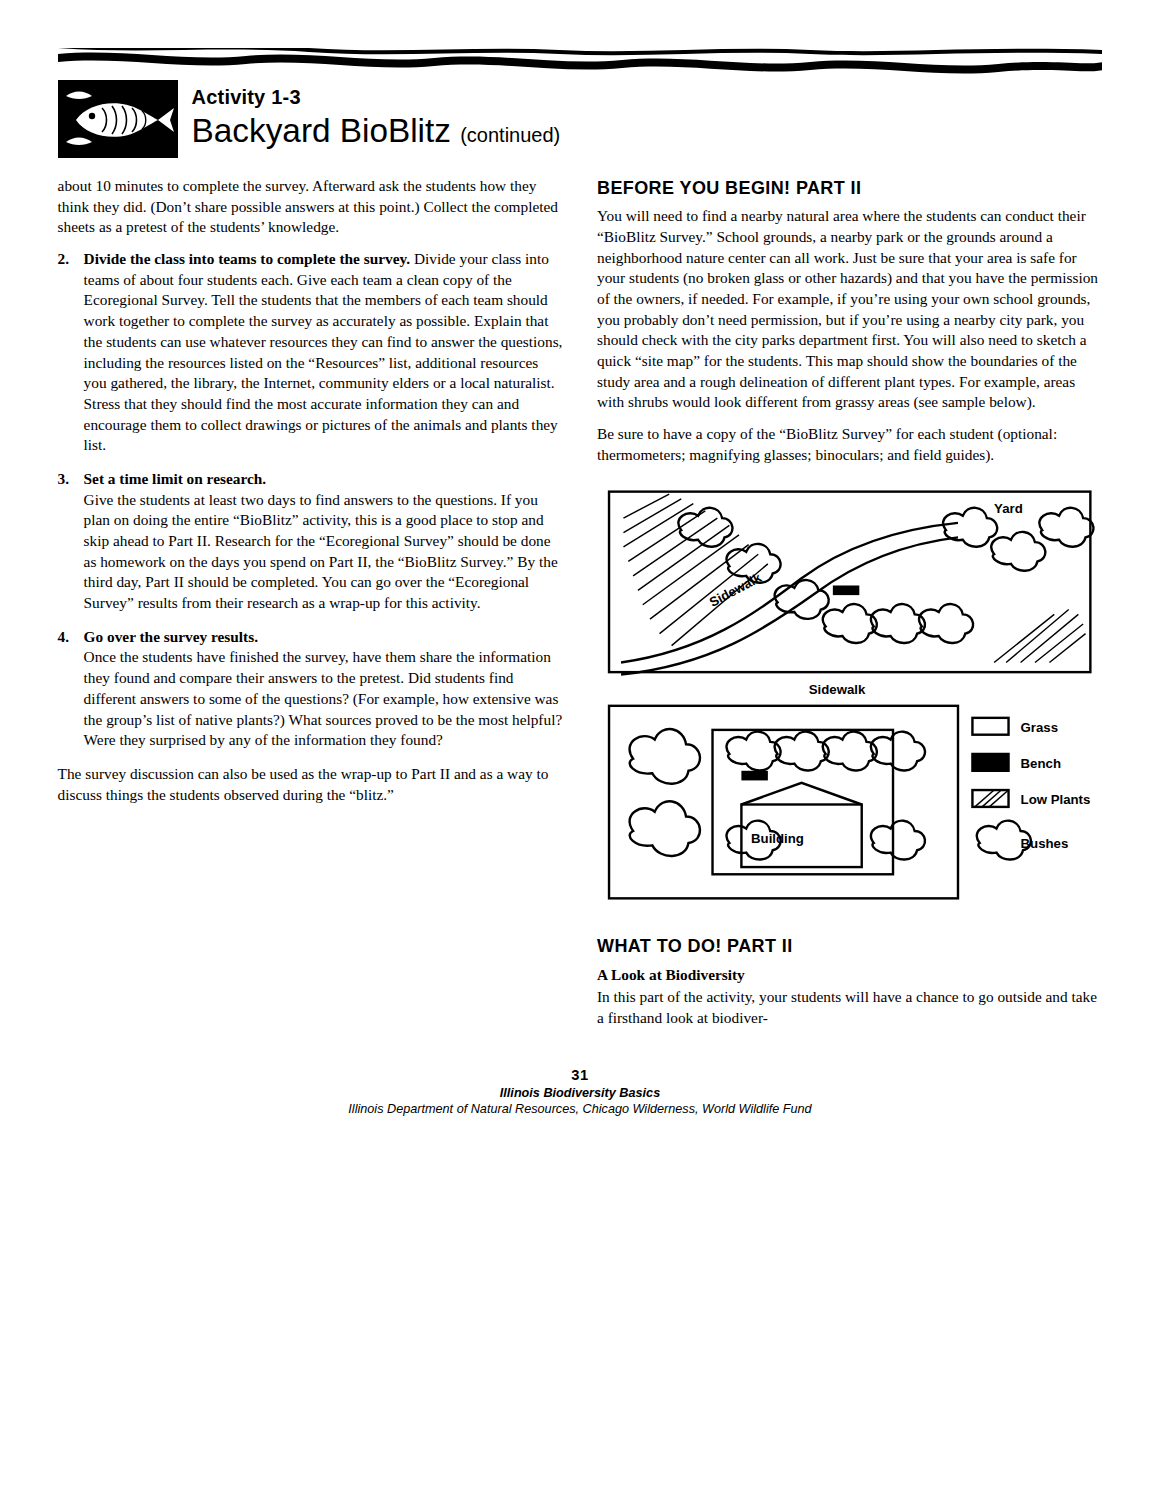Activity 1-3
Backyard BioBlitz (continued)
about 10 minutes to complete the survey. Afterward ask the students how they think they did. (Don’t share possible answers at this point.) Collect the completed sheets as a pretest of the students’ knowledge.
Divide the class into teams to complete the survey. Divide your class into teams of about four students each. Give each team a clean copy of the Ecoregional Survey. Tell the students that the members of each team should work together to complete the survey as accurately as possible. Explain that the students can use whatever resources they can find to answer the questions, including the resources listed on the “Resources” list, additional resources you gathered, the library, the Internet, community elders or a local naturalist. Stress that they should find the most accurate information they can and encourage them to collect drawings or pictures of the animals and plants they list.
Set a time limit on research.
Give the students at least two days to find answers to the questions. If you plan on doing the entire “BioBlitz” activity, this is a good place to stop and skip ahead to Part II. Research for the “Ecoregional Survey” should be done as homework on the days you spend on Part II, the “BioBlitz Survey.” By the third day, Part II should be completed. You can go over the “Ecoregional Survey” results from their research as a wrap-up for this activity.
Go over the survey results.
Once the students have finished the survey, have them share the information they found and compare their answers to the pretest. Did students find different answers to some of the questions? (For example, how extensive was the group’s list of native plants?) What sources proved to be the most helpful? Were they surprised by any of the information they found?
The survey discussion can also be used as the wrap-up to Part II and as a way to discuss things the students observed during the “blitz.”
BEFORE YOU BEGIN! PART II
You will need to find a nearby natural area where the students can conduct their “BioBlitz Survey.” School grounds, a nearby park or the grounds around a neighborhood nature center can all work. Just be sure that your area is safe for your students (no broken glass or other hazards) and that you have the permission of the owners, if needed. For example, if you’re using your own school grounds, you probably don’t need permission, but if you’re using a nearby city park, you should check with the city parks department first. You will also need to sketch a quick “site map” for the students. This map should show the boundaries of the study area and a rough delineation of different plant types. For example, areas with shrubs would look different from grassy areas (see sample below).
Be sure to have a copy of the “BioBlitz Survey” for each student (optional: thermometers; magnifying glasses; binoculars; and field guides).
Sample site map Yard Sidewalk Sidewalk Building Grass Bench Low Plants Bushes
WHAT TO DO! PART II
A Look at Biodiversity
In this part of the activity, your students will have a chance to go outside and take a firsthand look at biodiver-
31
Illinois Biodiversity Basics
Illinois Department of Natural Resources, Chicago Wilderness, World Wildlife Fund